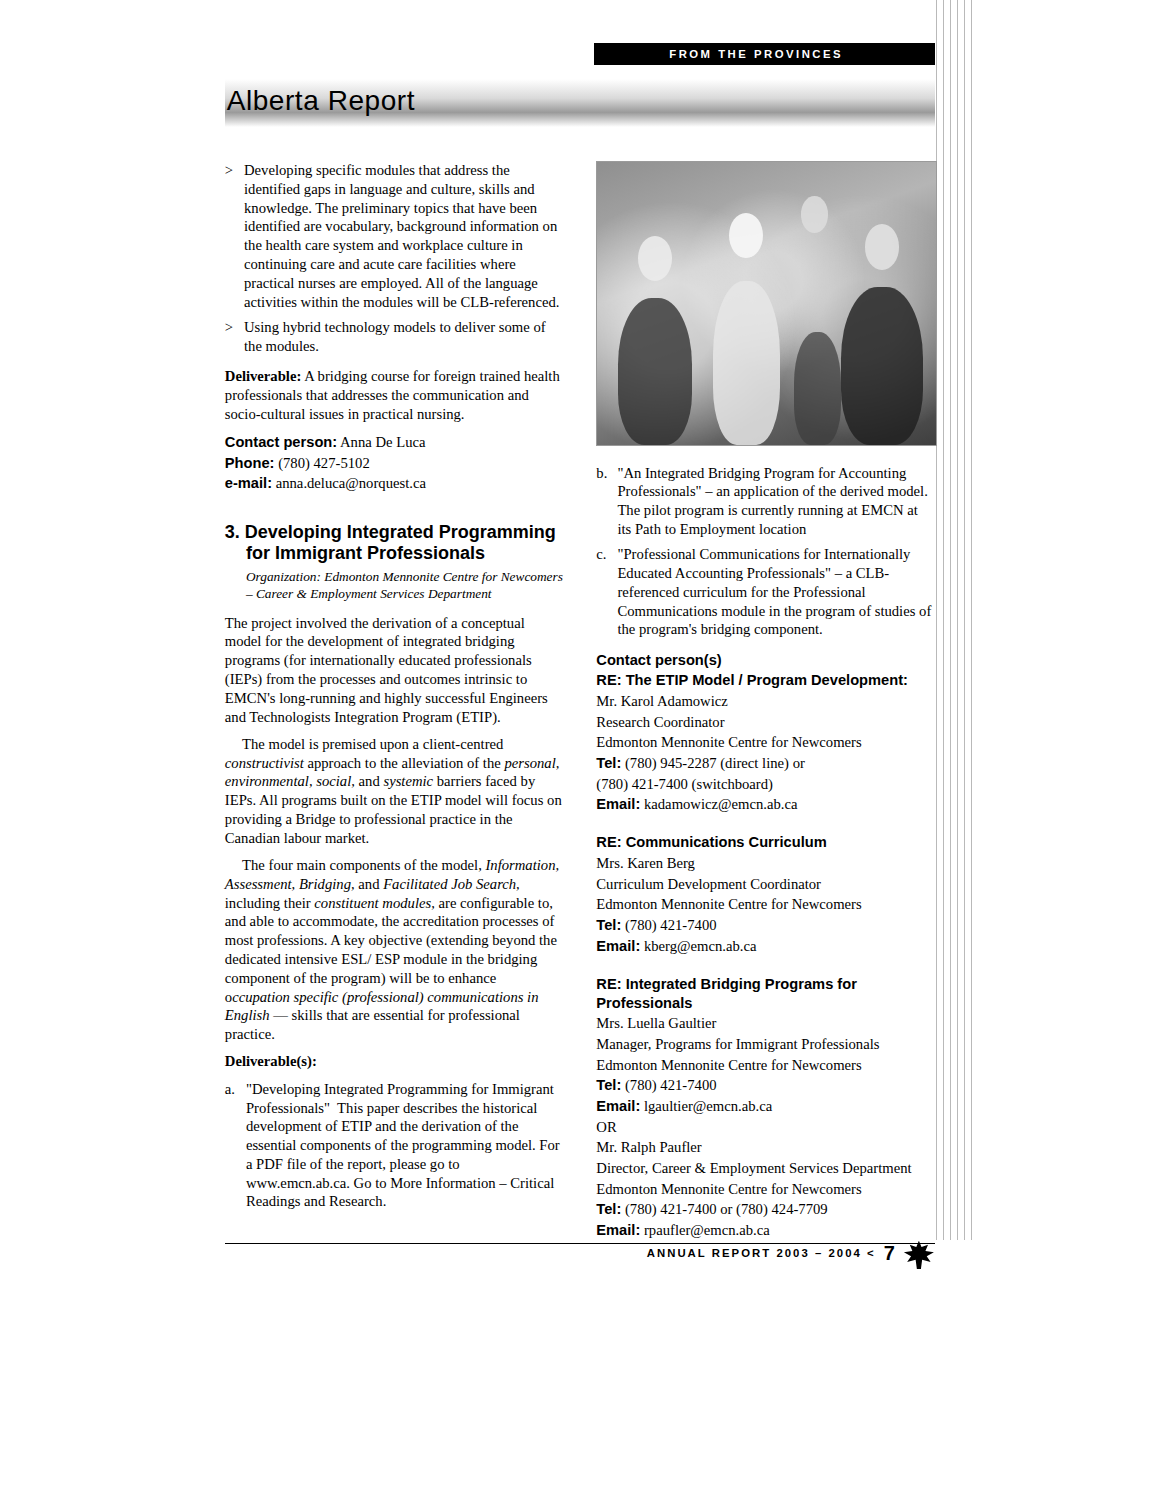FROM THE PROVINCES
Alberta Report
Developing specific modules that address the identified gaps in language and culture, skills and knowledge. The preliminary topics that have been identified are vocabulary, background information on the health care system and workplace culture in continuing care and acute care facilities where practical nurses are employed. All of the language activities within the modules will be CLB-referenced.
Using hybrid technology models to deliver some of the modules.
Deliverable: A bridging course for foreign trained health professionals that addresses the communication and socio-cultural issues in practical nursing.
Contact person: Anna De Luca
Phone: (780) 427-5102
e-mail: anna.deluca@norquest.ca
3. Developing Integrated Programming for Immigrant Professionals
Organization: Edmonton Mennonite Centre for Newcomers – Career & Employment Services Department
The project involved the derivation of a conceptual model for the development of integrated bridging programs (for internationally educated professionals (IEPs) from the processes and outcomes intrinsic to EMCN's long-running and highly successful Engineers and Technologists Integration Program (ETIP).
The model is premised upon a client-centred constructivist approach to the alleviation of the personal, environmental, social, and systemic barriers faced by IEPs. All programs built on the ETIP model will focus on providing a Bridge to professional practice in the Canadian labour market.
The four main components of the model, Information, Assessment, Bridging, and Facilitated Job Search, including their constituent modules, are configurable to, and able to accommodate, the accreditation processes of most professions. A key objective (extending beyond the dedicated intensive ESL/ ESP module in the bridging component of the program) will be to enhance occupation specific (professional) communications in English — skills that are essential for professional practice.
Deliverable(s):
"Developing Integrated Programming for Immigrant Professionals" This paper describes the historical development of ETIP and the derivation of the essential components of the programming model. For a PDF file of the report, please go to www.emcn.ab.ca. Go to More Information – Critical Readings and Research.
"An Integrated Bridging Program for Accounting Professionals" – an application of the derived model. The pilot program is currently running at EMCN at its Path to Employment location
"Professional Communications for Internationally Educated Accounting Professionals" – a CLB-referenced curriculum for the Professional Communications module in the program of studies of the program's bridging component.
Contact person(s)
RE: The ETIP Model / Program Development:
Mr. Karol Adamowicz
Research Coordinator
Edmonton Mennonite Centre for Newcomers
Tel: (780) 945-2287 (direct line) or
(780) 421-7400 (switchboard)
Email: kadamowicz@emcn.ab.ca
RE: Communications Curriculum
Mrs. Karen Berg
Curriculum Development Coordinator
Edmonton Mennonite Centre for Newcomers
Tel: (780) 421-7400
Email: kberg@emcn.ab.ca
RE: Integrated Bridging Programs for Professionals
Mrs. Luella Gaultier
Manager, Programs for Immigrant Professionals
Edmonton Mennonite Centre for Newcomers
Tel: (780) 421-7400
Email: lgaultier@emcn.ab.ca
OR
Mr. Ralph Paufler
Director, Career & Employment Services Department
Edmonton Mennonite Centre for Newcomers
Tel: (780) 421-7400 or (780) 424-7709
Email: rpaufler@emcn.ab.ca
ANNUAL REPORT 2003 – 2004 <
7